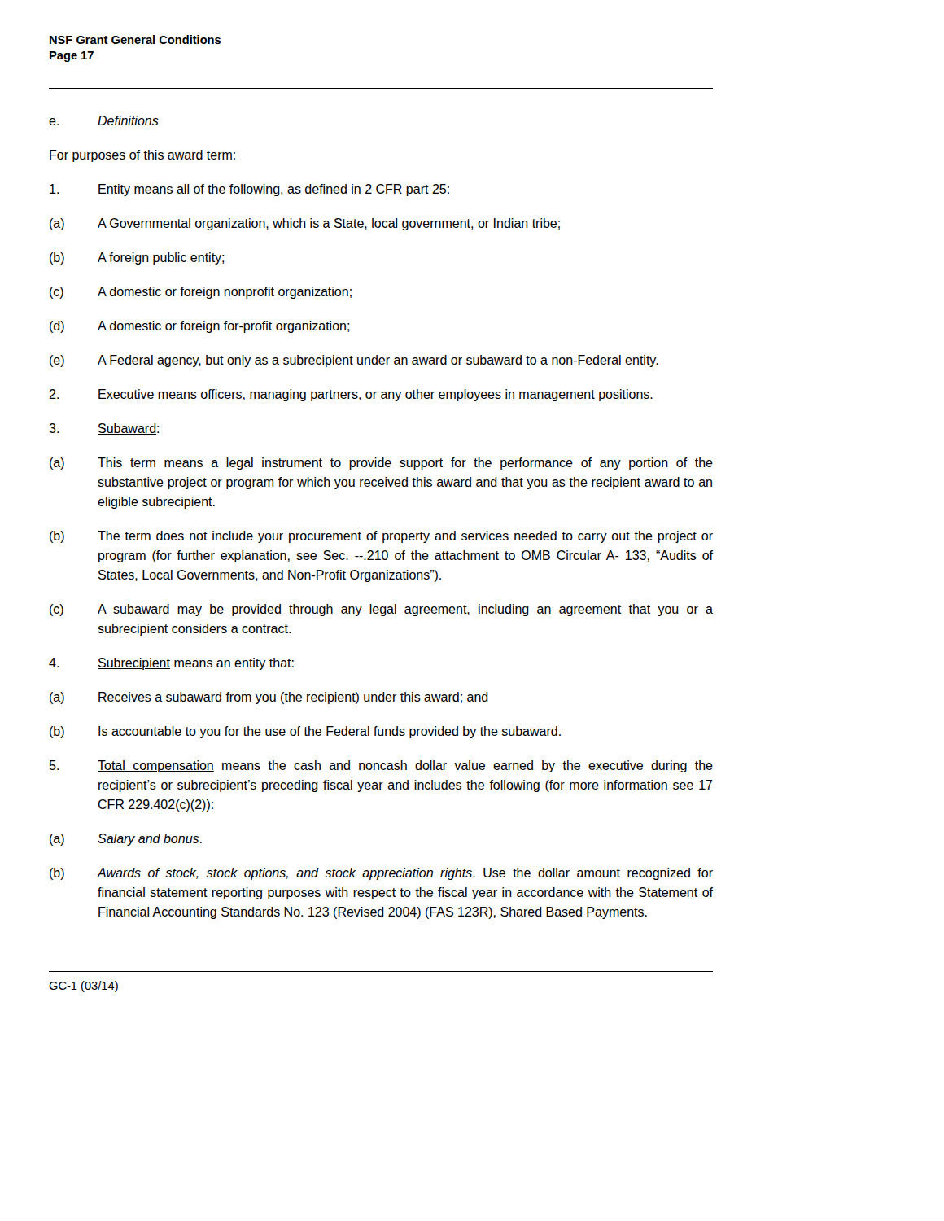NSF Grant General Conditions
Page 17
e. Definitions
For purposes of this award term:
1.
Entity means all of the following, as defined in 2 CFR part 25:
(a)
A Governmental organization, which is a State, local government, or Indian tribe;
(b)
A foreign public entity;
(c)
A domestic or foreign nonprofit organization;
(d)
A domestic or foreign for-profit organization;
(e)
A Federal agency, but only as a subrecipient under an award or subaward to a non-Federal entity.
2.
Executive means officers, managing partners, or any other employees in management positions.
3.
Subaward:
(a)
This term means a legal instrument to provide support for the performance of any portion of the substantive project or program for which you received this award and that you as the recipient award to an eligible subrecipient.
(b)
The term does not include your procurement of property and services needed to carry out the project or program (for further explanation, see Sec. --.210 of the attachment to OMB Circular A- 133, “Audits of States, Local Governments, and Non-Profit Organizations”).
(c)
A subaward may be provided through any legal agreement, including an agreement that you or a subrecipient considers a contract.
4.
Subrecipient means an entity that:
(a)
Receives a subaward from you (the recipient) under this award; and
(b)
Is accountable to you for the use of the Federal funds provided by the subaward.
5.
Total compensation means the cash and noncash dollar value earned by the executive during the recipient’s or subrecipient’s preceding fiscal year and includes the following (for more information see 17 CFR 229.402(c)(2)):
(a)
Salary and bonus.
(b)
Awards of stock, stock options, and stock appreciation rights. Use the dollar amount recognized for financial statement reporting purposes with respect to the fiscal year in accordance with the Statement of Financial Accounting Standards No. 123 (Revised 2004) (FAS 123R), Shared Based Payments.
GC-1 (03/14)